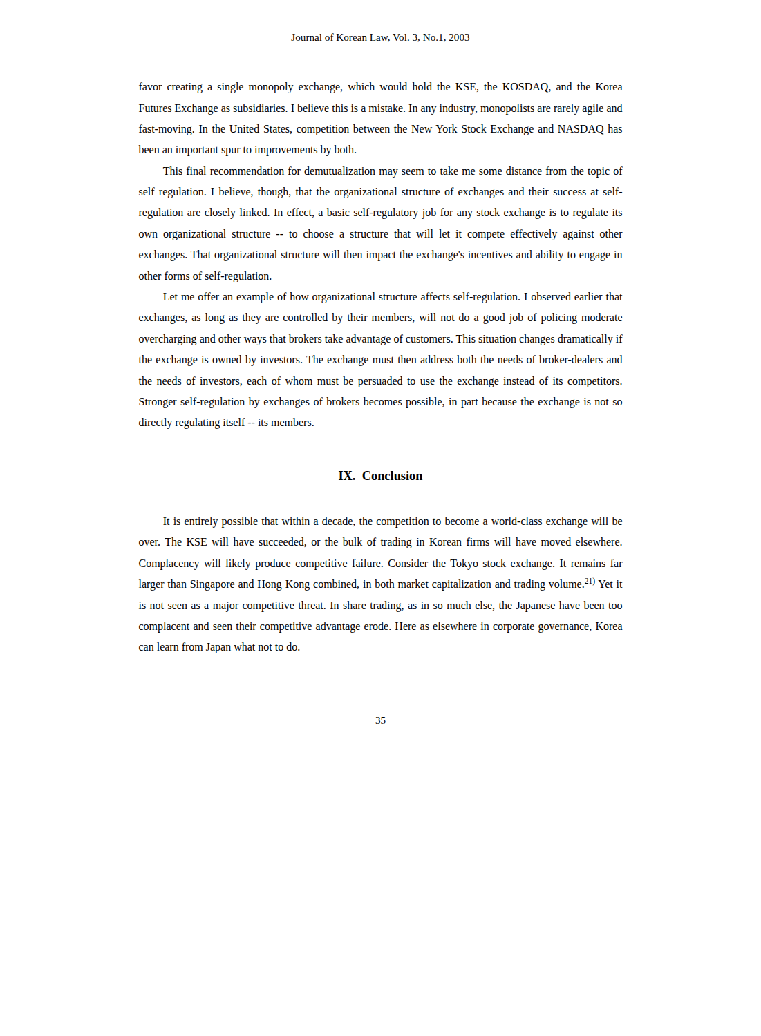Journal of Korean Law, Vol. 3, No.1, 2003
favor creating a single monopoly exchange, which would hold the KSE, the KOSDAQ, and the Korea Futures Exchange as subsidiaries. I believe this is a mistake. In any industry, monopolists are rarely agile and fast-moving. In the United States, competition between the New York Stock Exchange and NASDAQ has been an important spur to improvements by both.
This final recommendation for demutualization may seem to take me some distance from the topic of self regulation. I believe, though, that the organizational structure of exchanges and their success at self-regulation are closely linked. In effect, a basic self-regulatory job for any stock exchange is to regulate its own organizational structure -- to choose a structure that will let it compete effectively against other exchanges. That organizational structure will then impact the exchange's incentives and ability to engage in other forms of self-regulation.
Let me offer an example of how organizational structure affects self-regulation. I observed earlier that exchanges, as long as they are controlled by their members, will not do a good job of policing moderate overcharging and other ways that brokers take advantage of customers. This situation changes dramatically if the exchange is owned by investors. The exchange must then address both the needs of broker-dealers and the needs of investors, each of whom must be persuaded to use the exchange instead of its competitors. Stronger self-regulation by exchanges of brokers becomes possible, in part because the exchange is not so directly regulating itself -- its members.
IX. Conclusion
It is entirely possible that within a decade, the competition to become a world-class exchange will be over. The KSE will have succeeded, or the bulk of trading in Korean firms will have moved elsewhere. Complacency will likely produce competitive failure. Consider the Tokyo stock exchange. It remains far larger than Singapore and Hong Kong combined, in both market capitalization and trading volume.21) Yet it is not seen as a major competitive threat. In share trading, as in so much else, the Japanese have been too complacent and seen their competitive advantage erode. Here as elsewhere in corporate governance, Korea can learn from Japan what not to do.
35